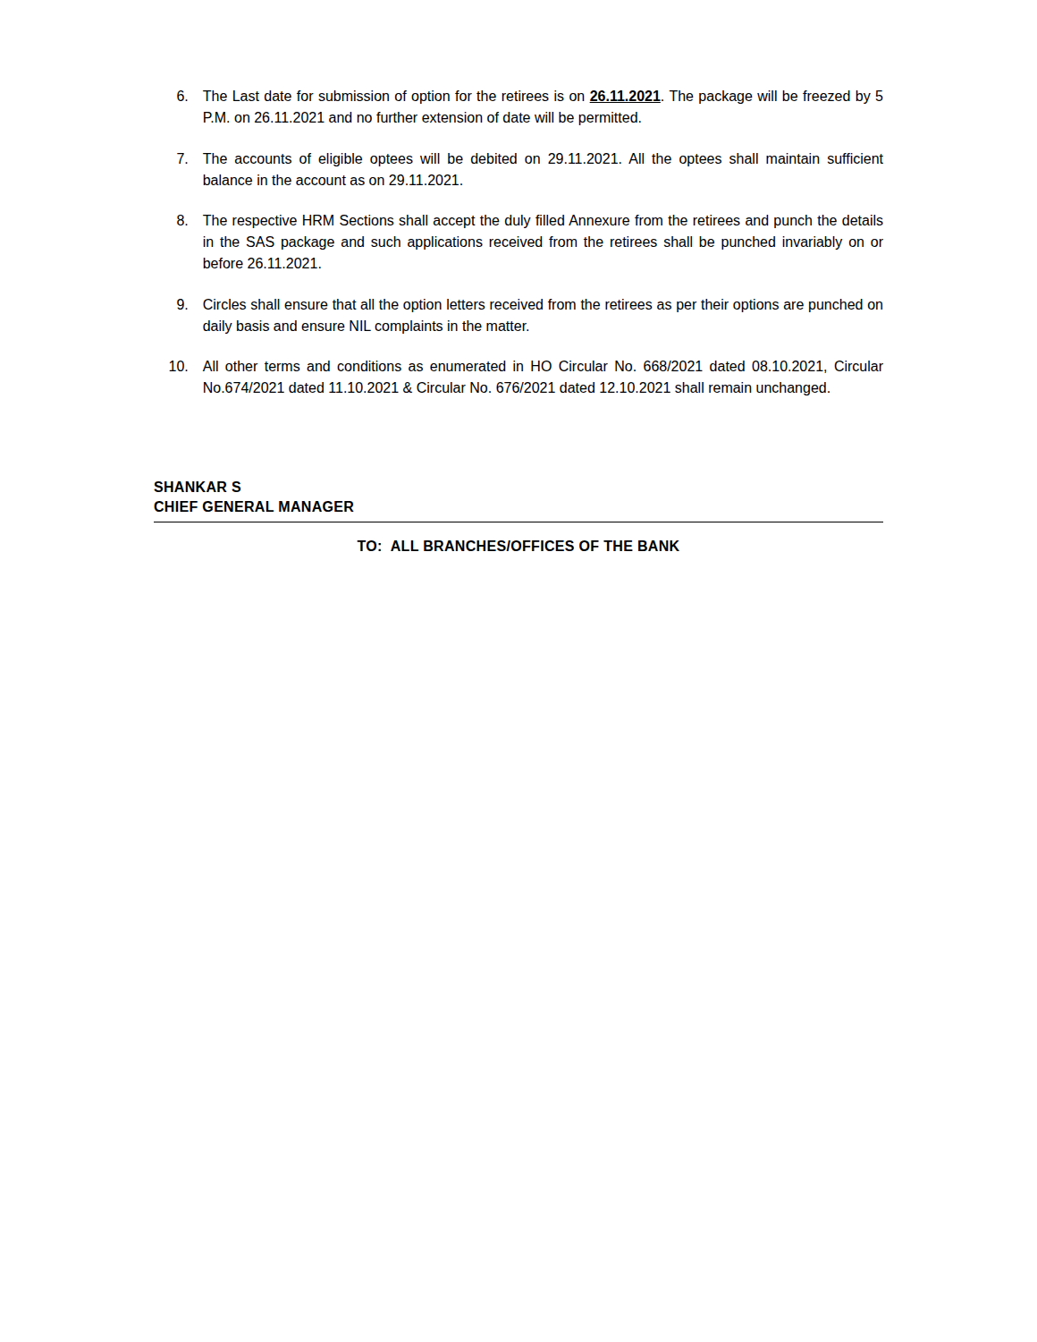The Last date for submission of option for the retirees is on 26.11.2021. The package will be freezed by 5 P.M. on 26.11.2021 and no further extension of date will be permitted.
The accounts of eligible optees will be debited on 29.11.2021. All the optees shall maintain sufficient balance in the account as on 29.11.2021.
The respective HRM Sections shall accept the duly filled Annexure from the retirees and punch the details in the SAS package and such applications received from the retirees shall be punched invariably on or before 26.11.2021.
Circles shall ensure that all the option letters received from the retirees as per their options are punched on daily basis and ensure NIL complaints in the matter.
All other terms and conditions as enumerated in HO Circular No. 668/2021 dated 08.10.2021, Circular No.674/2021 dated 11.10.2021 & Circular No. 676/2021 dated 12.10.2021 shall remain unchanged.
SHANKAR S
CHIEF GENERAL MANAGER
TO: ALL BRANCHES/OFFICES OF THE BANK